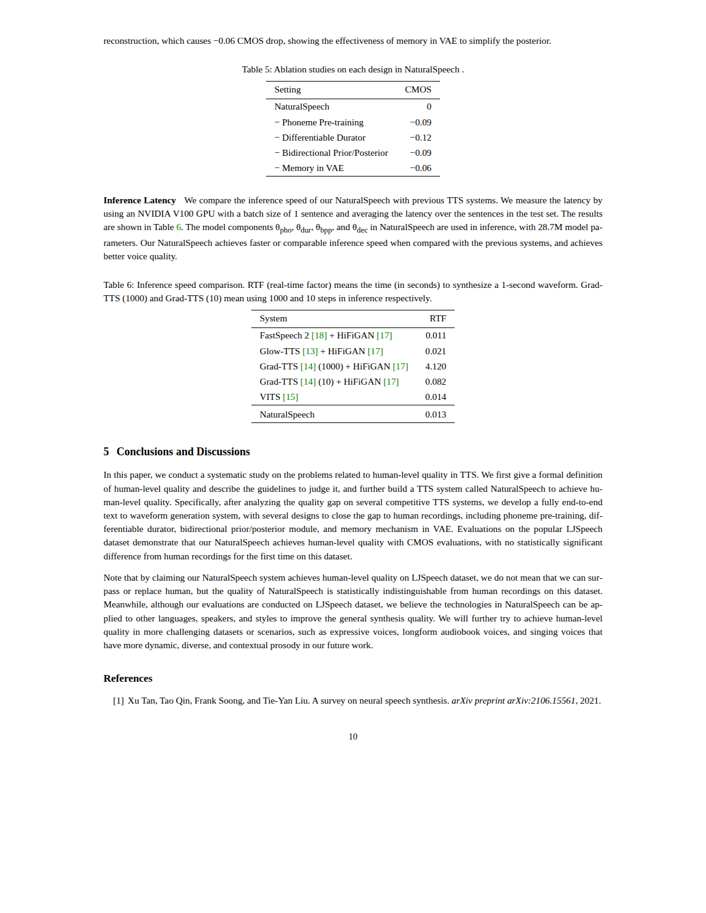reconstruction, which causes −0.06 CMOS drop, showing the effectiveness of memory in VAE to simplify the posterior.
Table 5: Ablation studies on each design in NaturalSpeech .
| Setting | CMOS |
| --- | --- |
| NaturalSpeech | 0 |
| − Phoneme Pre-training | −0.09 |
| − Differentiable Durator | −0.12 |
| − Bidirectional Prior/Posterior | −0.09 |
| − Memory in VAE | −0.06 |
Inference Latency We compare the inference speed of our NaturalSpeech with previous TTS systems. We measure the latency by using an NVIDIA V100 GPU with a batch size of 1 sentence and averaging the latency over the sentences in the test set. The results are shown in Table 6. The model components θpho, θdur, θbpp, and θdec in NaturalSpeech are used in inference, with 28.7M model parameters. Our NaturalSpeech achieves faster or comparable inference speed when compared with the previous systems, and achieves better voice quality.
Table 6: Inference speed comparison. RTF (real-time factor) means the time (in seconds) to synthesize a 1-second waveform. Grad-TTS (1000) and Grad-TTS (10) mean using 1000 and 10 steps in inference respectively.
| System | RTF |
| --- | --- |
| FastSpeech 2 [18] + HiFiGAN [17] | 0.011 |
| Glow-TTS [13] + HiFiGAN [17] | 0.021 |
| Grad-TTS [14] (1000) + HiFiGAN [17] | 4.120 |
| Grad-TTS [14] (10) + HiFiGAN [17] | 0.082 |
| VITS [15] | 0.014 |
| NaturalSpeech | 0.013 |
5 Conclusions and Discussions
In this paper, we conduct a systematic study on the problems related to human-level quality in TTS. We first give a formal definition of human-level quality and describe the guidelines to judge it, and further build a TTS system called NaturalSpeech to achieve human-level quality. Specifically, after analyzing the quality gap on several competitive TTS systems, we develop a fully end-to-end text to waveform generation system, with several designs to close the gap to human recordings, including phoneme pre-training, differentiable durator, bidirectional prior/posterior module, and memory mechanism in VAE. Evaluations on the popular LJSpeech dataset demonstrate that our NaturalSpeech achieves human-level quality with CMOS evaluations, with no statistically significant difference from human recordings for the first time on this dataset.
Note that by claiming our NaturalSpeech system achieves human-level quality on LJSpeech dataset, we do not mean that we can surpass or replace human, but the quality of NaturalSpeech is statistically indistinguishable from human recordings on this dataset. Meanwhile, although our evaluations are conducted on LJSpeech dataset, we believe the technologies in NaturalSpeech can be applied to other languages, speakers, and styles to improve the general synthesis quality. We will further try to achieve human-level quality in more challenging datasets or scenarios, such as expressive voices, longform audiobook voices, and singing voices that have more dynamic, diverse, and contextual prosody in our future work.
References
Xu Tan, Tao Qin, Frank Soong, and Tie-Yan Liu. A survey on neural speech synthesis. arXiv preprint arXiv:2106.15561, 2021.
10